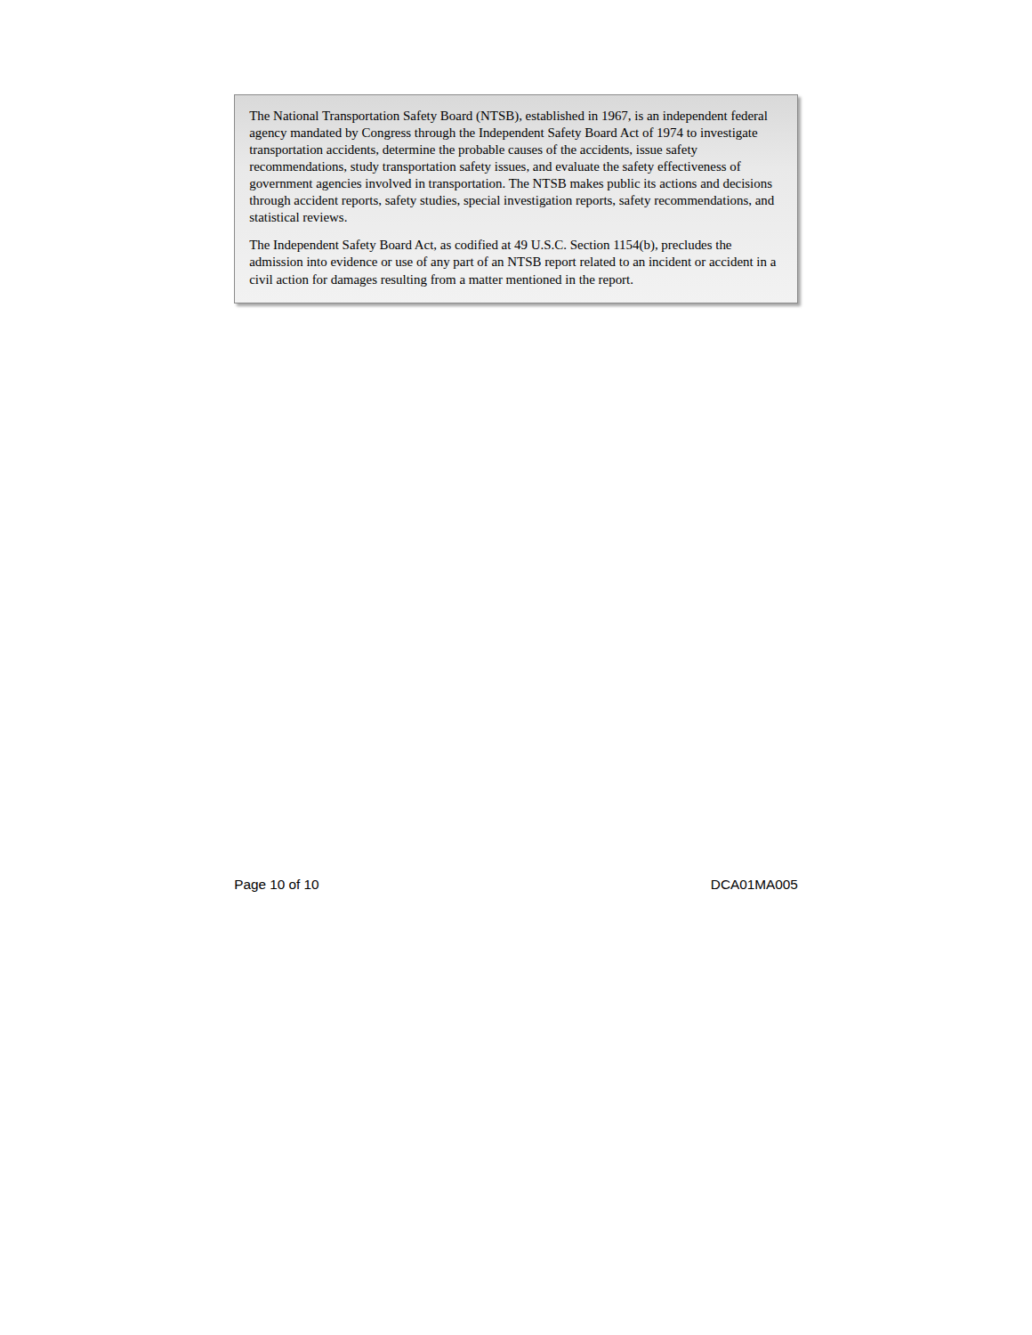The National Transportation Safety Board (NTSB), established in 1967, is an independent federal agency mandated by Congress through the Independent Safety Board Act of 1974 to investigate transportation accidents, determine the probable causes of the accidents, issue safety recommendations, study transportation safety issues, and evaluate the safety effectiveness of government agencies involved in transportation. The NTSB makes public its actions and decisions through accident reports, safety studies, special investigation reports, safety recommendations, and statistical reviews.
The Independent Safety Board Act, as codified at 49 U.S.C. Section 1154(b), precludes the admission into evidence or use of any part of an NTSB report related to an incident or accident in a civil action for damages resulting from a matter mentioned in the report.
Page 10 of 10 DCA01MA005